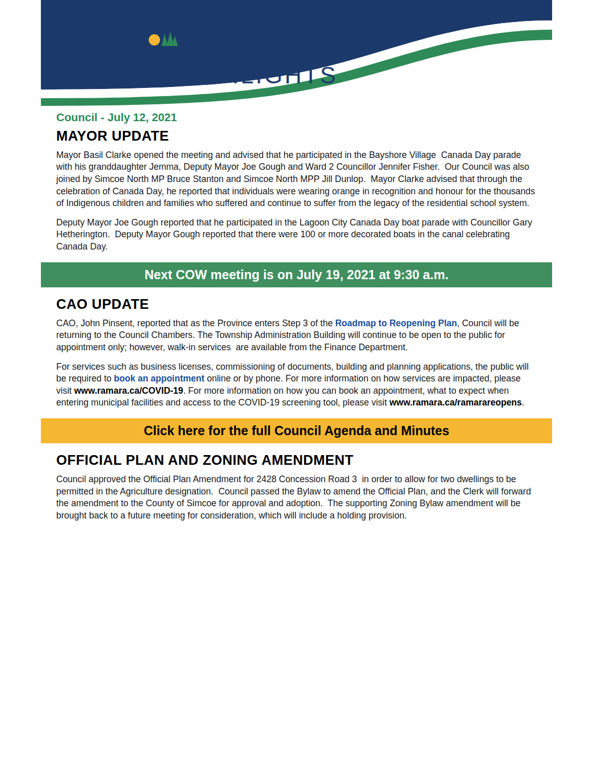R
TOWNSHIP OF AMARA
COUNCIL HIGHLIGHTS
Council - July 12, 2021
MAYOR UPDATE
Mayor Basil Clarke opened the meeting and advised that he participated in the Bayshore Village Canada Day parade with his granddaughter Jemma, Deputy Mayor Joe Gough and Ward 2 Councillor Jennifer Fisher. Our Council was also joined by Simcoe North MP Bruce Stanton and Simcoe North MPP Jill Dunlop. Mayor Clarke advised that through the celebration of Canada Day, he reported that individuals were wearing orange in recognition and honour for the thousands of Indigenous children and families who suffered and continue to suffer from the legacy of the residential school system.
Deputy Mayor Joe Gough reported that he participated in the Lagoon City Canada Day boat parade with Councillor Gary Hetherington. Deputy Mayor Gough reported that there were 100 or more decorated boats in the canal celebrating Canada Day.
Next COW meeting is on July 19, 2021 at 9:30 a.m.
CAO UPDATE
CAO, John Pinsent, reported that as the Province enters Step 3 of the Roadmap to Reopening Plan, Council will be returning to the Council Chambers. The Township Administration Building will continue to be open to the public for appointment only; however, walk-in services are available from the Finance Department.
For services such as business licenses, commissioning of documents, building and planning applications, the public will be required to book an appointment online or by phone. For more information on how services are impacted, please visit www.ramara.ca/COVID-19. For more information on how you can book an appointment, what to expect when entering municipal facilities and access to the COVID-19 screening tool, please visit www.ramara.ca/ramarareopens.
Click here for the full Council Agenda and Minutes
OFFICIAL PLAN AND ZONING AMENDMENT
Council approved the Official Plan Amendment for 2428 Concession Road 3 in order to allow for two dwellings to be permitted in the Agriculture designation. Council passed the Bylaw to amend the Official Plan, and the Clerk will forward the amendment to the County of Simcoe for approval and adoption. The supporting Zoning Bylaw amendment will be brought back to a future meeting for consideration, which will include a holding provision.